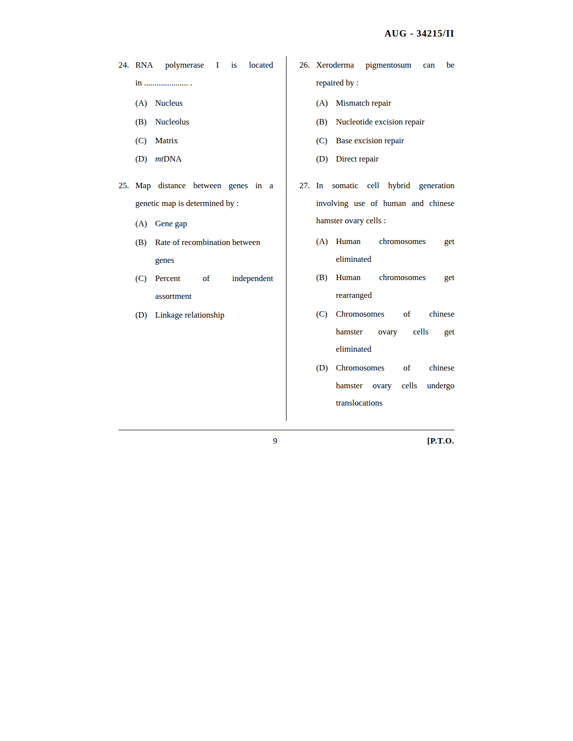AUG - 34215/II
24.
RNA polymerase Iis located in ..................... .
(A)
Nucleus
(B)
Nucleolus
(C)
Matrix
(D)
mt DNA
25.
Map distance between genes in a genetic map is determined by :
(A)
Gene gap
(B)
Rate of recombination between genes
(C)
Percent of independentassortment
(D)
Linkage relationship
26.
Xeroderma pigmentosum can be repaired by :
(A)
Mismatch repair
(B)
Nucleotide excision repair
(C)
Base excision repair
(D)
Direct repair
27.
In somatic cell hybrid generation involving use of human and chinese hamster ovary cells :
(A)
Human chromosomes geteliminated
(B)
Human chromosomes getrearranged
(C)
Chromosomes of chinese hamster ovary cells geteliminated
(D)
Chromosomes of chinese hamster ovary cells undergotranslocations
9 [P.T.O.